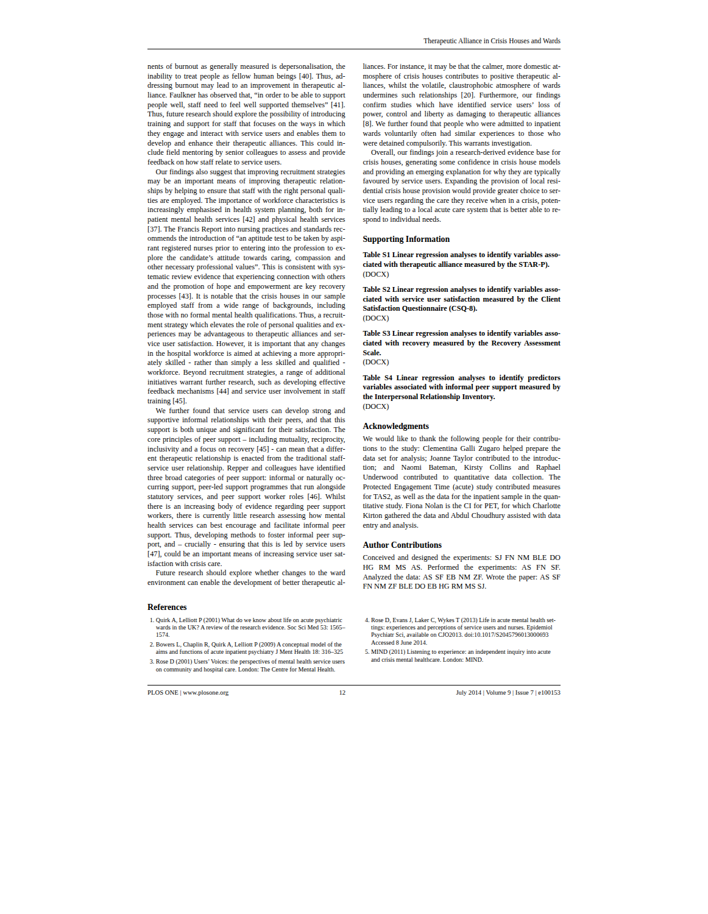Therapeutic Alliance in Crisis Houses and Wards
nents of burnout as generally measured is depersonalisation, the inability to treat people as fellow human beings [40]. Thus, addressing burnout may lead to an improvement in therapeutic alliance. Faulkner has observed that, “in order to be able to support people well, staff need to feel well supported themselves” [41]. Thus, future research should explore the possibility of introducing training and support for staff that focuses on the ways in which they engage and interact with service users and enables them to develop and enhance their therapeutic alliances. This could include field mentoring by senior colleagues to assess and provide feedback on how staff relate to service users.
Our findings also suggest that improving recruitment strategies may be an important means of improving therapeutic relationships by helping to ensure that staff with the right personal qualities are employed. The importance of workforce characteristics is increasingly emphasised in health system planning, both for in-patient mental health services [42] and physical health services [37]. The Francis Report into nursing practices and standards recommends the introduction of “an aptitude test to be taken by aspirant registered nurses prior to entering into the profession to explore the candidate’s attitude towards caring, compassion and other necessary professional values”. This is consistent with systematic review evidence that experiencing connection with others and the promotion of hope and empowerment are key recovery processes [43]. It is notable that the crisis houses in our sample employed staff from a wide range of backgrounds, including those with no formal mental health qualifications. Thus, a recruitment strategy which elevates the role of personal qualities and experiences may be advantageous to therapeutic alliances and service user satisfaction. However, it is important that any changes in the hospital workforce is aimed at achieving a more appropriately skilled - rather than simply a less skilled and qualified - workforce. Beyond recruitment strategies, a range of additional initiatives warrant further research, such as developing effective feedback mechanisms [44] and service user involvement in staff training [45].
We further found that service users can develop strong and supportive informal relationships with their peers, and that this support is both unique and significant for their satisfaction. The core principles of peer support – including mutuality, reciprocity, inclusivity and a focus on recovery [45] - can mean that a different therapeutic relationship is enacted from the traditional staff-service user relationship. Repper and colleagues have identified three broad categories of peer support: informal or naturally occurring support, peer-led support programmes that run alongside statutory services, and peer support worker roles [46]. Whilst there is an increasing body of evidence regarding peer support workers, there is currently little research assessing how mental health services can best encourage and facilitate informal peer support. Thus, developing methods to foster informal peer support, and – crucially - ensuring that this is led by service users [47], could be an important means of increasing service user satisfaction with crisis care.
Future research should explore whether changes to the ward environment can enable the development of better therapeutic alliances. For instance, it may be that the calmer, more domestic atmosphere of crisis houses contributes to positive therapeutic alliances, whilst the volatile, claustrophobic atmosphere of wards undermines such relationships [20]. Furthermore, our findings confirm studies which have identified service users’ loss of power, control and liberty as damaging to therapeutic alliances [8]. We further found that people who were admitted to inpatient wards voluntarily often had similar experiences to those who were detained compulsorily. This warrants investigation.
Overall, our findings join a research-derived evidence base for crisis houses, generating some confidence in crisis house models and providing an emerging explanation for why they are typically favoured by service users. Expanding the provision of local residential crisis house provision would provide greater choice to service users regarding the care they receive when in a crisis, potentially leading to a local acute care system that is better able to respond to individual needs.
Supporting Information
Table S1 Linear regression analyses to identify variables associated with therapeutic alliance measured by the STAR-P).
(DOCX)
Table S2 Linear regression analyses to identify variables associated with service user satisfaction measured by the Client Satisfaction Questionnaire (CSQ-8).
(DOCX)
Table S3 Linear regression analyses to identify variables associated with recovery measured by the Recovery Assessment Scale.
(DOCX)
Table S4 Linear regression analyses to identify predictors variables associated with informal peer support measured by the Interpersonal Relationship Inventory.
(DOCX)
Acknowledgments
We would like to thank the following people for their contributions to the study: Clementina Galli Zugaro helped prepare the data set for analysis; Joanne Taylor contributed to the introduction; and Naomi Bateman, Kirsty Collins and Raphael Underwood contributed to quantitative data collection. The Protected Engagement Time (acute) study contributed measures for TAS2, as well as the data for the inpatient sample in the quantitative study. Fiona Nolan is the CI for PET, for which Charlotte Kirton gathered the data and Abdul Choudhury assisted with data entry and analysis.
Author Contributions
Conceived and designed the experiments: SJ FN NM BLE DO HG RM MS AS. Performed the experiments: AS FN SF. Analyzed the data: AS SF EB NM ZF. Wrote the paper: AS SF FN NM ZF BLE DO EB HG RM MS SJ.
References
Quirk A, Lelliott P (2001) What do we know about life on acute psychiatric wards in the UK? A review of the research evidence. Soc Sci Med 53: 1565–1574.
Bowers L, Chaplin R, Quirk A, Lelliott P (2009) A conceptual model of the aims and functions of acute inpatient psychiatry J Ment Health 18: 316–325
Rose D (2001) Users’ Voices: the perspectives of mental health service users on community and hospital care. London: The Centre for Mental Health.
Rose D, Evans J, Laker C, Wykes T (2013) Life in acute mental health settings: experiences and perceptions of service users and nurses. Epidemiol Psychiatr Sci, available on CJO2013. doi:10.1017/S2045796013000693 Accessed 8 June 2014.
MIND (2011) Listening to experience: an independent inquiry into acute and crisis mental healthcare. London: MIND.
PLOS ONE | www.plosone.org
12
July 2014 | Volume 9 | Issue 7 | e100153